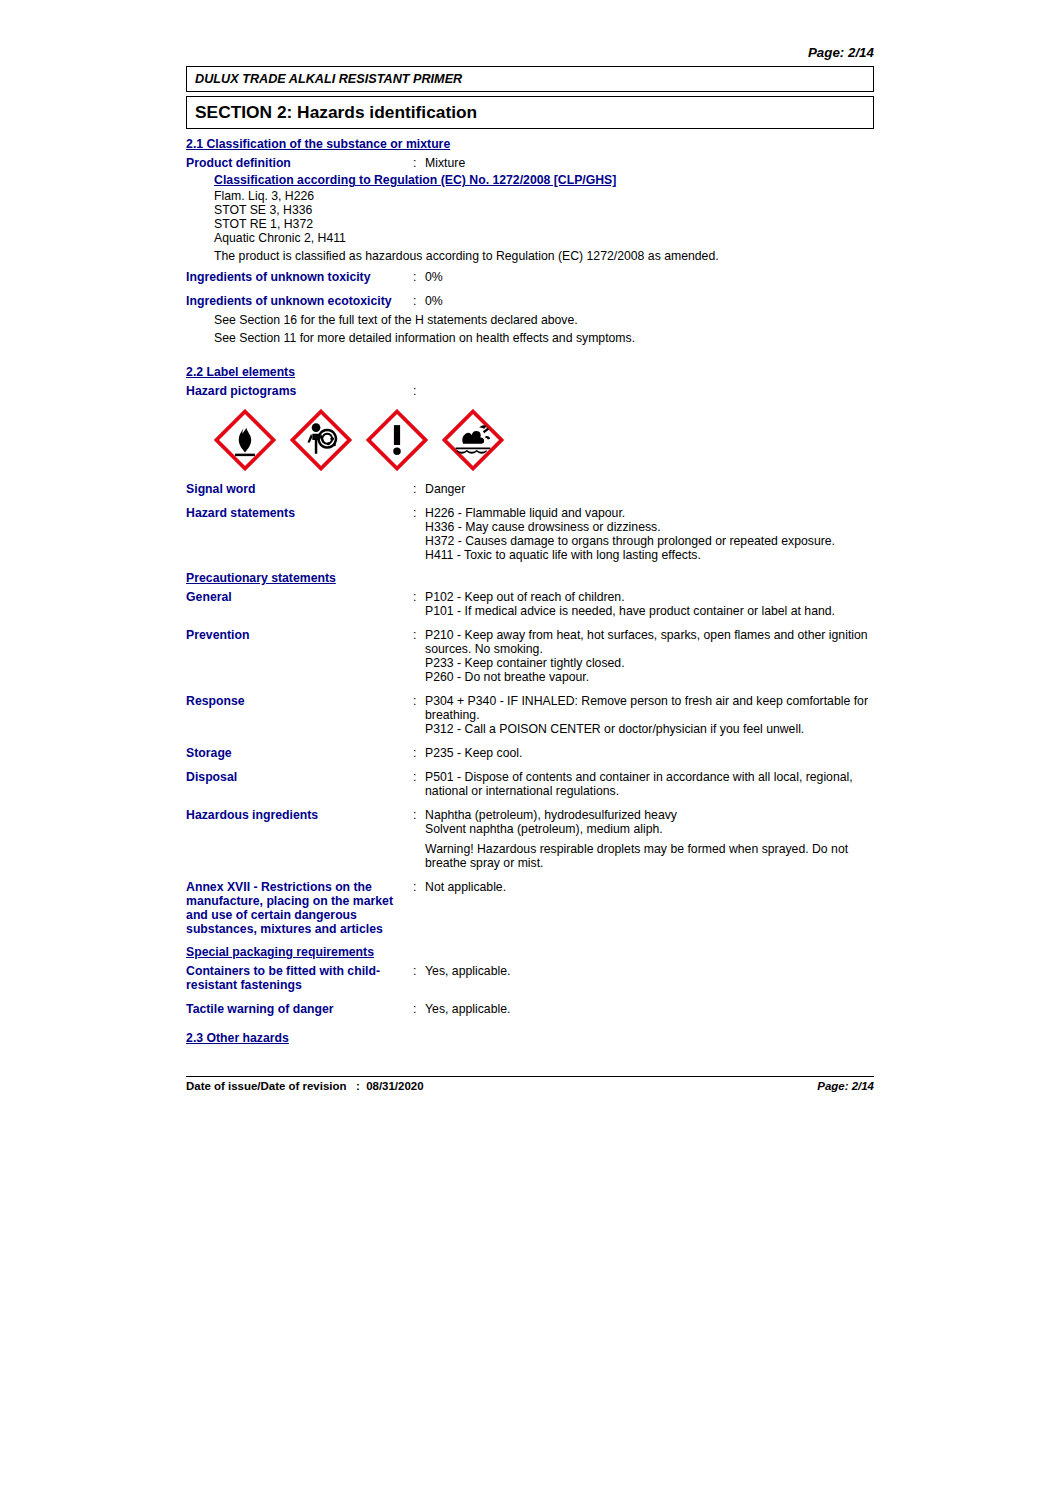Page: 2/14
DULUX TRADE ALKALI RESISTANT PRIMER
SECTION 2: Hazards identification
2.1 Classification of the substance or mixture
| Product definition | : | Mixture |
Classification according to Regulation (EC) No. 1272/2008 [CLP/GHS]
Flam. Liq. 3, H226
STOT SE 3, H336
STOT RE 1, H372
Aquatic Chronic 2, H411
The product is classified as hazardous according to Regulation (EC) 1272/2008 as amended.
| Ingredients of unknown toxicity | : | 0% |
| Ingredients of unknown ecotoxicity | : | 0% |
See Section 16 for the full text of the H statements declared above.
See Section 11 for more detailed information on health effects and symptoms.
2.2 Label elements
| Hazard pictograms | : | |
| Signal word | : | Danger |
| Hazard statements | : | H226 - Flammable liquid and vapour. H336 - May cause drowsiness or dizziness. H372 - Causes damage to organs through prolonged or repeated exposure. H411 - Toxic to aquatic life with long lasting effects. |
Precautionary statements
| General | : | P102 - Keep out of reach of children. P101 - If medical advice is needed, have product container or label at hand. |
| Prevention | : | P210 - Keep away from heat, hot surfaces, sparks, open flames and other ignition sources. No smoking. P233 - Keep container tightly closed. P260 - Do not breathe vapour. |
| Response | : | P304 + P340 - IF INHALED: Remove person to fresh air and keep comfortable for breathing. P312 - Call a POISON CENTER or doctor/physician if you feel unwell. |
| Storage | : | P235 - Keep cool. |
| Disposal | : | P501 - Dispose of contents and container in accordance with all local, regional, national or international regulations. |
| Hazardous ingredients | : | Naphtha (petroleum), hydrodesulfurized heavy Solvent naphtha (petroleum), medium aliph. Warning! Hazardous respirable droplets may be formed when sprayed. Do not breathe spray or mist. |
| Annex XVII - Restrictions on the manufacture, placing on the market and use of certain dangerous substances, mixtures and articles | : | Not applicable. |
Special packaging requirements
| Containers to be fitted with child-resistant fastenings | : | Yes, applicable. |
| Tactile warning of danger | : | Yes, applicable. |
2.3 Other hazards
Date of issue/Date of revision : 08/31/2020
Page: 2/14